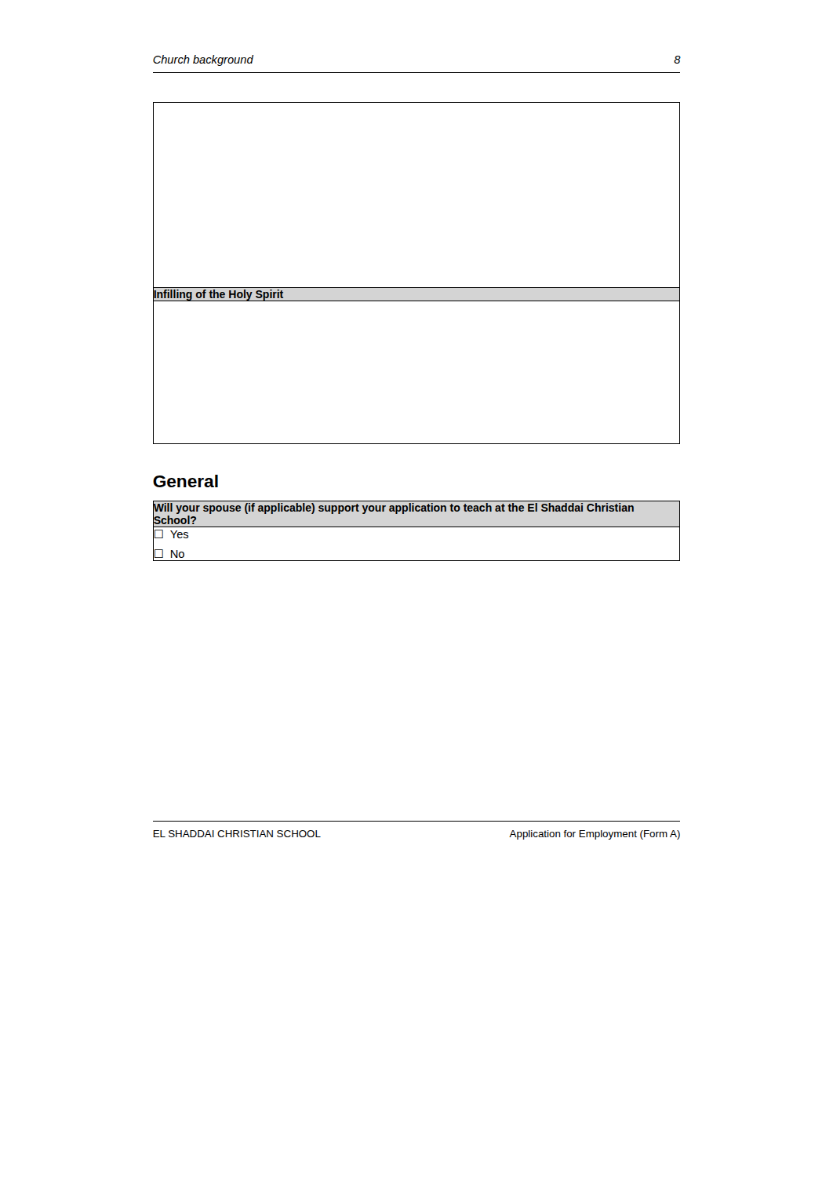Church background 8
| Infilling of the Holy Spirit |
General
| Will your spouse (if applicable) support your application to teach at the El Shaddai Christian School? |
| ☐ Yes ☐ No |
EL SHADDAI CHRISTIAN SCHOOL Application for Employment (Form A)